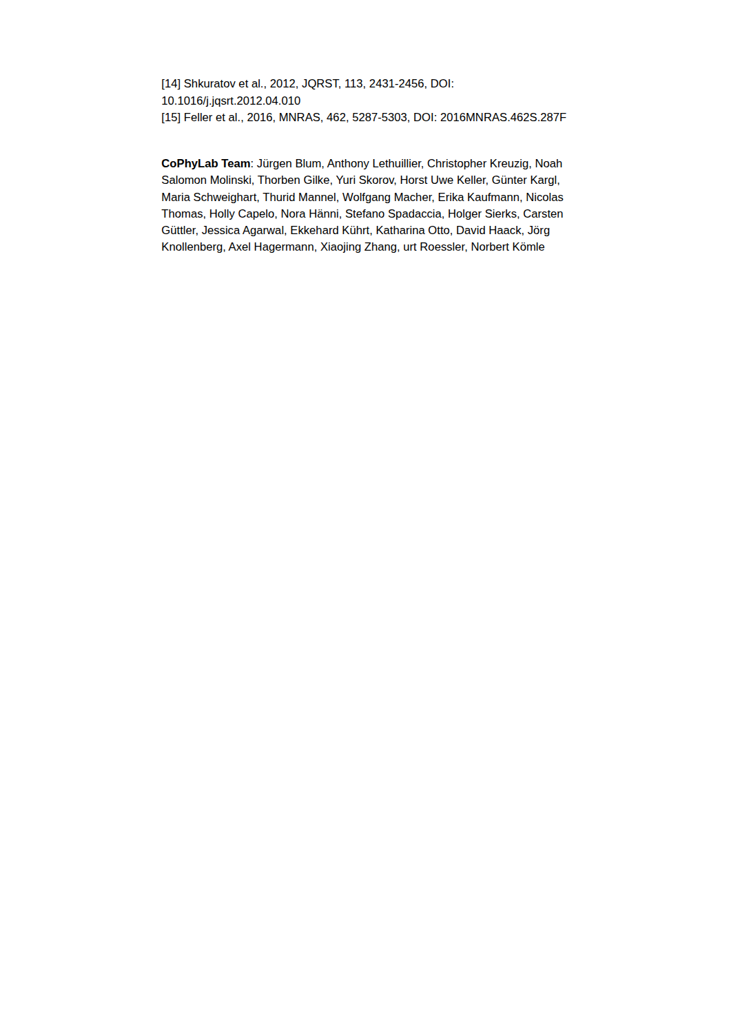[14] Shkuratov et al., 2012, JQRST, 113, 2431-2456, DOI: 10.1016/j.jqsrt.2012.04.010
[15] Feller et al., 2016, MNRAS, 462, 5287-5303, DOI: 2016MNRAS.462S.287F
CoPhyLab Team: Jürgen Blum, Anthony Lethuillier, Christopher Kreuzig, Noah Salomon Molinski, Thorben Gilke, Yuri Skorov, Horst Uwe Keller, Günter Kargl, Maria Schweighart, Thurid Mannel, Wolfgang Macher, Erika Kaufmann, Nicolas Thomas, Holly Capelo, Nora Hänni, Stefano Spadaccia, Holger Sierks, Carsten Güttler, Jessica Agarwal, Ekkehard Kührt, Katharina Otto, David Haack, Jörg Knollenberg, Axel Hagermann, Xiaojing Zhang, urt Roessler, Norbert Kömle